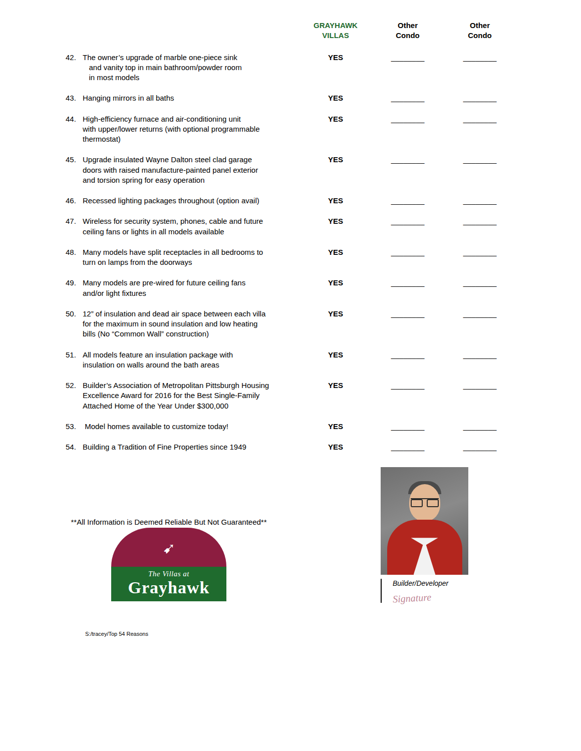| | GRAYHAWK VILLAS | Other Condo | Other Condo |
| --- | --- | --- | --- |
| 42. The owner’s upgrade of marble one-piece sink and vanity top in main bathroom/powder room in most models | YES | ________ | ________ |
| 43. Hanging mirrors in all baths | YES | ________ | ________ |
| 44. High-efficiency furnace and air-conditioning unit with upper/lower returns (with optional programmable thermostat) | YES | ________ | ________ |
| 45. Upgrade insulated Wayne Dalton steel clad garage doors with raised manufacture-painted panel exterior and torsion spring for easy operation | YES | ________ | ________ |
| 46. Recessed lighting packages throughout (option avail) | YES | ________ | ________ |
| 47. Wireless for security system, phones, cable and future ceiling fans or lights in all models available | YES | ________ | ________ |
| 48. Many models have split receptacles in all bedrooms to turn on lamps from the doorways | YES | ________ | ________ |
| 49. Many models are pre-wired for future ceiling fans and/or light fixtures | YES | ________ | ________ |
| 50. 12” of insulation and dead air space between each villa for the maximum in sound insulation and low heating bills (No “Common Wall” construction) | YES | ________ | ________ |
| 51. All models feature an insulation package with insulation on walls around the bath areas | YES | ________ | ________ |
| 52. Builder’s Association of Metropolitan Pittsburgh Housing Excellence Award for 2016 for the Best Single-Family Attached Home of the Year Under $300,000 | YES | ________ | ________ |
| 53. Model homes available to customize today! | YES | ________ | ________ |
| 54. Building a Tradition of Fine Properties since 1949 | YES | ________ | ________ |
**All Information is Deemed Reliable But Not Guaranteed**
➹
The Villas at
Grayhawk
Builder/Developer Signature
S:/tracey/Top 54 Reasons